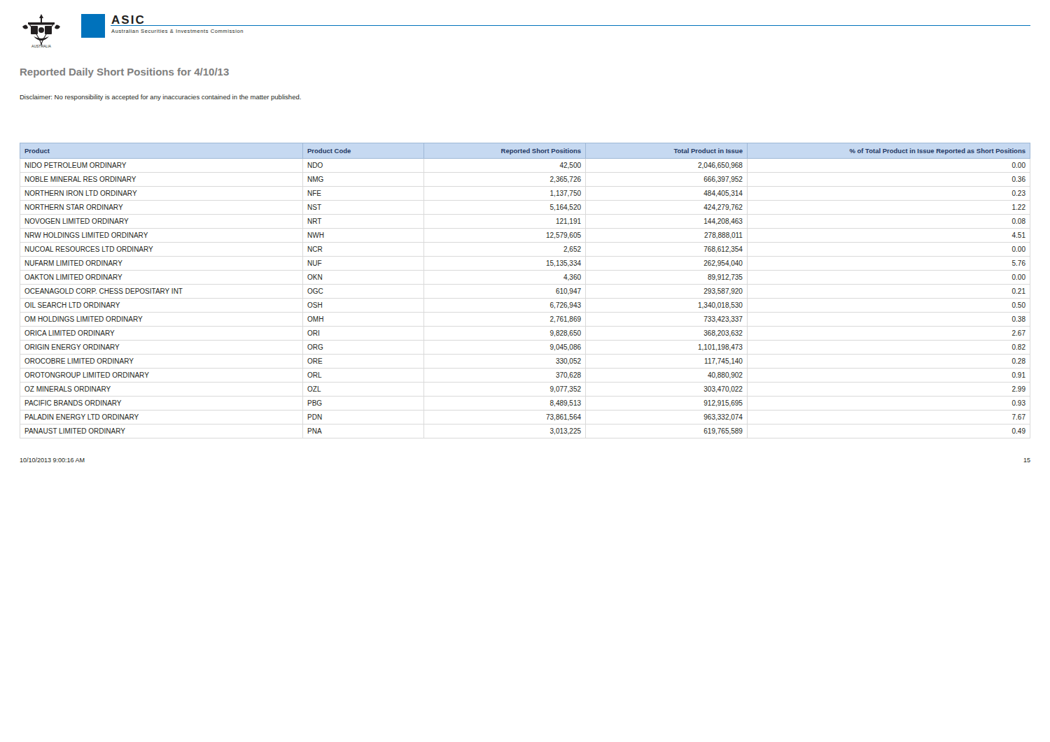AUSTRALIA
ASIC
Australian Securities & Investments Commission
Reported Daily Short Positions for 4/10/13
Disclaimer: No responsibility is accepted for any inaccuracies contained in the matter published.
| Product | Product Code | Reported Short Positions | Total Product in Issue | % of Total Product in Issue Reported as Short Positions |
| --- | --- | --- | --- | --- |
| NIDO PETROLEUM ORDINARY | NDO | 42,500 | 2,046,650,968 | 0.00 |
| NOBLE MINERAL RES ORDINARY | NMG | 2,365,726 | 666,397,952 | 0.36 |
| NORTHERN IRON LTD ORDINARY | NFE | 1,137,750 | 484,405,314 | 0.23 |
| NORTHERN STAR ORDINARY | NST | 5,164,520 | 424,279,762 | 1.22 |
| NOVOGEN LIMITED ORDINARY | NRT | 121,191 | 144,208,463 | 0.08 |
| NRW HOLDINGS LIMITED ORDINARY | NWH | 12,579,605 | 278,888,011 | 4.51 |
| NUCOAL RESOURCES LTD ORDINARY | NCR | 2,652 | 768,612,354 | 0.00 |
| NUFARM LIMITED ORDINARY | NUF | 15,135,334 | 262,954,040 | 5.76 |
| OAKTON LIMITED ORDINARY | OKN | 4,360 | 89,912,735 | 0.00 |
| OCEANAGOLD CORP. CHESS DEPOSITARY INT | OGC | 610,947 | 293,587,920 | 0.21 |
| OIL SEARCH LTD ORDINARY | OSH | 6,726,943 | 1,340,018,530 | 0.50 |
| OM HOLDINGS LIMITED ORDINARY | OMH | 2,761,869 | 733,423,337 | 0.38 |
| ORICA LIMITED ORDINARY | ORI | 9,828,650 | 368,203,632 | 2.67 |
| ORIGIN ENERGY ORDINARY | ORG | 9,045,086 | 1,101,198,473 | 0.82 |
| OROCOBRE LIMITED ORDINARY | ORE | 330,052 | 117,745,140 | 0.28 |
| OROTONGROUP LIMITED ORDINARY | ORL | 370,628 | 40,880,902 | 0.91 |
| OZ MINERALS ORDINARY | OZL | 9,077,352 | 303,470,022 | 2.99 |
| PACIFIC BRANDS ORDINARY | PBG | 8,489,513 | 912,915,695 | 0.93 |
| PALADIN ENERGY LTD ORDINARY | PDN | 73,861,564 | 963,332,074 | 7.67 |
| PANAUST LIMITED ORDINARY | PNA | 3,013,225 | 619,765,589 | 0.49 |
10/10/2013 9:00:16 AM 15